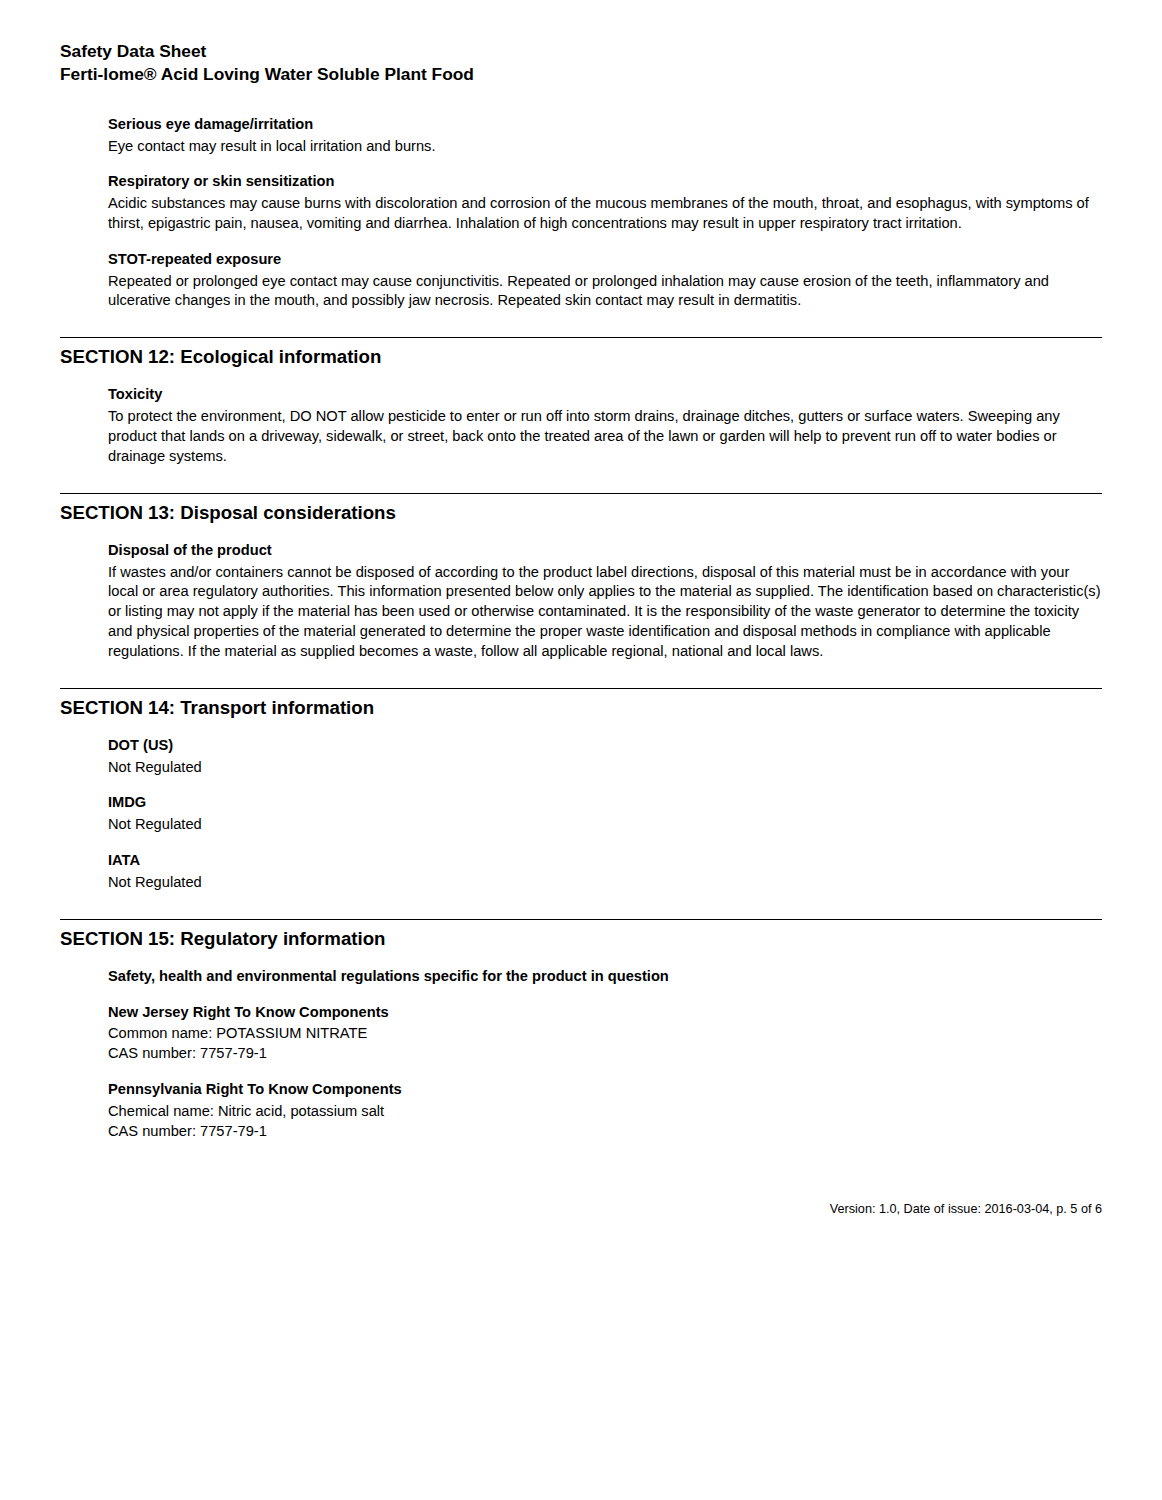Safety Data Sheet
Ferti-lome® Acid Loving Water Soluble Plant Food
Serious eye damage/irritation
Eye contact may result in local irritation and burns.
Respiratory or skin sensitization
Acidic substances may cause burns with discoloration and corrosion of the mucous membranes of the mouth, throat, and esophagus, with symptoms of thirst, epigastric pain, nausea, vomiting and diarrhea. Inhalation of high concentrations may result in upper respiratory tract irritation.
STOT-repeated exposure
Repeated or prolonged eye contact may cause conjunctivitis. Repeated or prolonged inhalation may cause erosion of the teeth, inflammatory and ulcerative changes in the mouth, and possibly jaw necrosis. Repeated skin contact may result in dermatitis.
SECTION 12: Ecological information
Toxicity
To protect the environment, DO NOT allow pesticide to enter or run off into storm drains, drainage ditches, gutters or surface waters. Sweeping any product that lands on a driveway, sidewalk, or street, back onto the treated area of the lawn or garden will help to prevent run off to water bodies or drainage systems.
SECTION 13: Disposal considerations
Disposal of the product
If wastes and/or containers cannot be disposed of according to the product label directions, disposal of this material must be in accordance with your local or area regulatory authorities. This information presented below only applies to the material as supplied. The identification based on characteristic(s) or listing may not apply if the material has been used or otherwise contaminated. It is the responsibility of the waste generator to determine the toxicity and physical properties of the material generated to determine the proper waste identification and disposal methods in compliance with applicable regulations. If the material as supplied becomes a waste, follow all applicable regional, national and local laws.
SECTION 14: Transport information
DOT (US)
Not Regulated
IMDG
Not Regulated
IATA
Not Regulated
SECTION 15: Regulatory information
Safety, health and environmental regulations specific for the product in question
New Jersey Right To Know Components
Common name: POTASSIUM NITRATE
CAS number: 7757-79-1
Pennsylvania Right To Know Components
Chemical name: Nitric acid, potassium salt
CAS number: 7757-79-1
Version: 1.0, Date of issue: 2016-03-04, p. 5 of 6